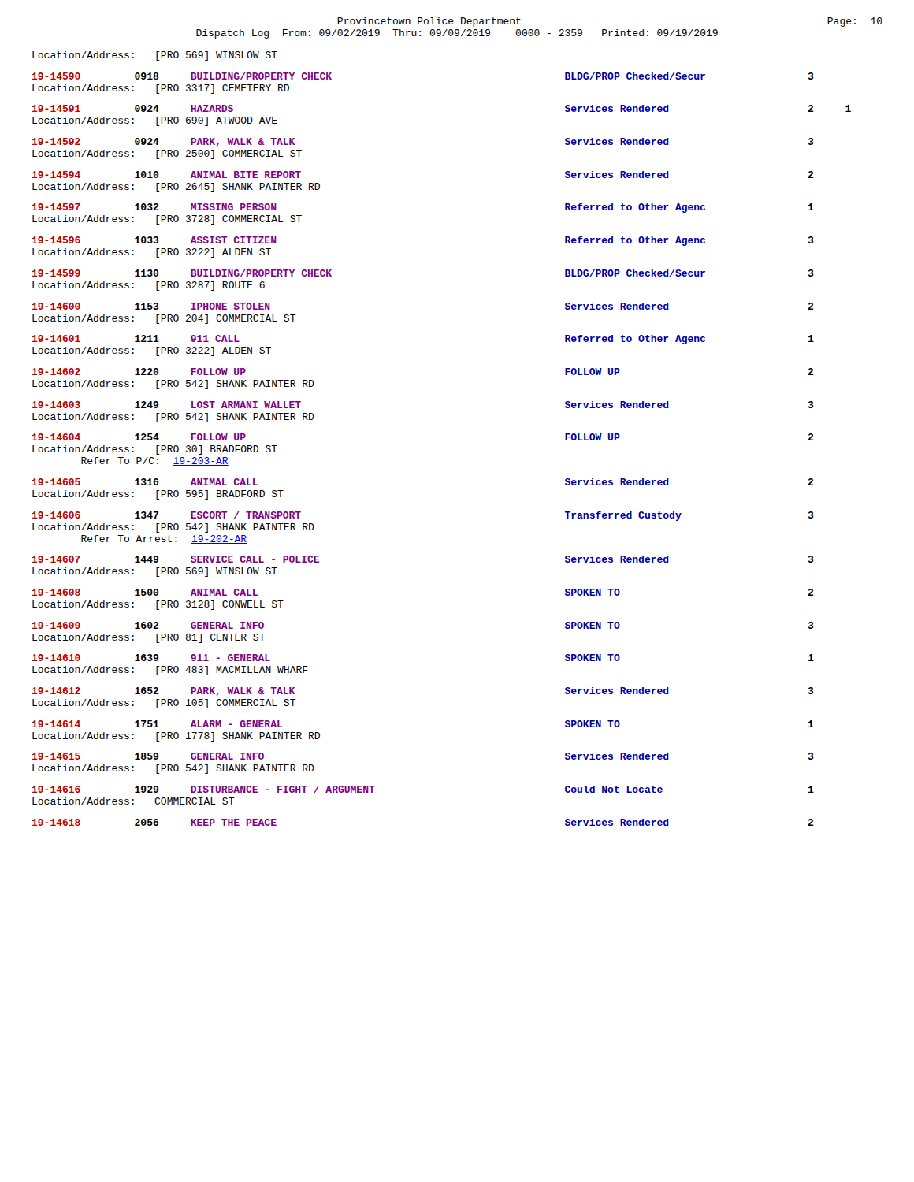Provincetown Police DepartmentPage: 10
Dispatch Log From: 09/02/2019 Thru: 09/09/2019 0000 - 2359 Printed: 09/19/2019
| Location/Address: [PRO 569] WINSLOW ST |
| 19-14590 | 0918 | BUILDING/PROPERTY CHECK | BLDG/PROP Checked/Secur | 3 | |
| Location/Address: [PRO 3317] CEMETERY RD |
| 19-14591 | 0924 | HAZARDS | Services Rendered | 2 | 1 |
| Location/Address: [PRO 690] ATWOOD AVE |
| 19-14592 | 0924 | PARK, WALK & TALK | Services Rendered | 3 | |
| Location/Address: [PRO 2500] COMMERCIAL ST |
| 19-14594 | 1010 | ANIMAL BITE REPORT | Services Rendered | 2 | |
| Location/Address: [PRO 2645] SHANK PAINTER RD |
| 19-14597 | 1032 | MISSING PERSON | Referred to Other Agenc | 1 | |
| Location/Address: [PRO 3728] COMMERCIAL ST |
| 19-14596 | 1033 | ASSIST CITIZEN | Referred to Other Agenc | 3 | |
| Location/Address: [PRO 3222] ALDEN ST |
| 19-14599 | 1130 | BUILDING/PROPERTY CHECK | BLDG/PROP Checked/Secur | 3 | |
| Location/Address: [PRO 3287] ROUTE 6 |
| 19-14600 | 1153 | IPHONE STOLEN | Services Rendered | 2 | |
| Location/Address: [PRO 204] COMMERCIAL ST |
| 19-14601 | 1211 | 911 CALL | Referred to Other Agenc | 1 | |
| Location/Address: [PRO 3222] ALDEN ST |
| 19-14602 | 1220 | FOLLOW UP | FOLLOW UP | 2 | |
| Location/Address: [PRO 542] SHANK PAINTER RD |
| 19-14603 | 1249 | LOST ARMANI WALLET | Services Rendered | 3 | |
| Location/Address: [PRO 542] SHANK PAINTER RD |
| 19-14604 | 1254 | FOLLOW UP | FOLLOW UP | 2 | |
| Location/Address: [PRO 30] BRADFORD ST |
| Refer To P/C: 19-203-AR |
| 19-14605 | 1316 | ANIMAL CALL | Services Rendered | 2 | |
| Location/Address: [PRO 595] BRADFORD ST |
| 19-14606 | 1347 | ESCORT / TRANSPORT | Transferred Custody | 3 | |
| Location/Address: [PRO 542] SHANK PAINTER RD |
| Refer To Arrest: 19-202-AR |
| 19-14607 | 1449 | SERVICE CALL - POLICE | Services Rendered | 3 | |
| Location/Address: [PRO 569] WINSLOW ST |
| 19-14608 | 1500 | ANIMAL CALL | SPOKEN TO | 2 | |
| Location/Address: [PRO 3128] CONWELL ST |
| 19-14609 | 1602 | GENERAL INFO | SPOKEN TO | 3 | |
| Location/Address: [PRO 81] CENTER ST |
| 19-14610 | 1639 | 911 - GENERAL | SPOKEN TO | 1 | |
| Location/Address: [PRO 483] MACMILLAN WHARF |
| 19-14612 | 1652 | PARK, WALK & TALK | Services Rendered | 3 | |
| Location/Address: [PRO 105] COMMERCIAL ST |
| 19-14614 | 1751 | ALARM - GENERAL | SPOKEN TO | 1 | |
| Location/Address: [PRO 1778] SHANK PAINTER RD |
| 19-14615 | 1859 | GENERAL INFO | Services Rendered | 3 | |
| Location/Address: [PRO 542] SHANK PAINTER RD |
| 19-14616 | 1929 | DISTURBANCE - FIGHT / ARGUMENT | Could Not Locate | 1 | |
| Location/Address: COMMERCIAL ST |
| 19-14618 | 2056 | KEEP THE PEACE | Services Rendered | 2 | |